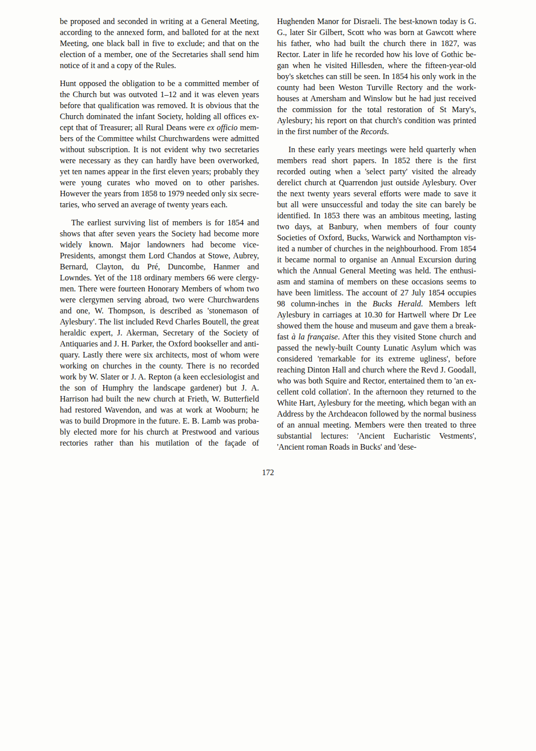be proposed and seconded in writing at a General Meeting, according to the annexed form, and balloted for at the next Meeting, one black ball in five to exclude; and that on the election of a member, one of the Secretaries shall send him notice of it and a copy of the Rules.
Hunt opposed the obligation to be a committed member of the Church but was outvoted 1–12 and it was eleven years before that qualification was removed. It is obvious that the Church dominated the infant Society, holding all offices except that of Treasurer; all Rural Deans were ex officio members of the Committee whilst Churchwardens were admitted without subscription. It is not evident why two secretaries were necessary as they can hardly have been overworked, yet ten names appear in the first eleven years; probably they were young curates who moved on to other parishes. However the years from 1858 to 1979 needed only six secretaries, who served an average of twenty years each.
The earliest surviving list of members is for 1854 and shows that after seven years the Society had become more widely known. Major landowners had become vice-Presidents, amongst them Lord Chandos at Stowe, Aubrey, Bernard, Clayton, du Pré, Duncombe, Hanmer and Lowndes. Yet of the 118 ordinary members 66 were clergymen. There were fourteen Honorary Members of whom two were clergymen serving abroad, two were Churchwardens and one, W. Thompson, is described as 'stonemason of Aylesbury'. The list included Revd Charles Boutell, the great heraldic expert, J. Akerman, Secretary of the Society of Antiquaries and J. H. Parker, the Oxford bookseller and antiquary. Lastly there were six architects, most of whom were working on churches in the county. There is no recorded work by W. Slater or J. A. Repton (a keen ecclesiologist and the son of Humphry the landscape gardener) but J. A. Harrison had built the new church at Frieth, W. Butterfield had restored Wavendon, and was at work at Wooburn; he was to build Dropmore in the future. E. B. Lamb was probably elected more for his church at Prestwood and various rectories rather than his mutilation of the façade of Hughenden Manor for Disraeli. The best-known today is G. G., later Sir Gilbert, Scott who was born at Gawcott where his father, who had built the church there in 1827, was Rector. Later in life he recorded how his love of Gothic began when he visited Hillesden, where the fifteen-year-old boy's sketches can still be seen. In 1854 his only work in the county had been Weston Turville Rectory and the workhouses at Amersham and Winslow but he had just received the commission for the total restoration of St Mary's, Aylesbury; his report on that church's condition was printed in the first number of the Records.
In these early years meetings were held quarterly when members read short papers. In 1852 there is the first recorded outing when a 'select party' visited the already derelict church at Quarrendon just outside Aylesbury. Over the next twenty years several efforts were made to save it but all were unsuccessful and today the site can barely be identified. In 1853 there was an ambitous meeting, lasting two days, at Banbury, when members of four county Societies of Oxford, Bucks, Warwick and Northampton visited a number of churches in the neighbourhood. From 1854 it became normal to organise an Annual Excursion during which the Annual General Meeting was held. The enthusiasm and stamina of members on these occasions seems to have been limitless. The account of 27 July 1854 occupies 98 column-inches in the Bucks Herald. Members left Aylesbury in carriages at 10.30 for Hartwell where Dr Lee showed them the house and museum and gave them a breakfast à la française. After this they visited Stone church and passed the newly-built County Lunatic Asylum which was considered 'remarkable for its extreme ugliness', before reaching Dinton Hall and church where the Revd J. Goodall, who was both Squire and Rector, entertained them to 'an excellent cold collation'. In the afternoon they returned to the White Hart, Aylesbury for the meeting, which began with an Address by the Archdeacon followed by the normal business of an annual meeting. Members were then treated to three substantial lectures: 'Ancient Eucharistic Vestments', 'Ancient roman Roads in Bucks' and 'dese-
172